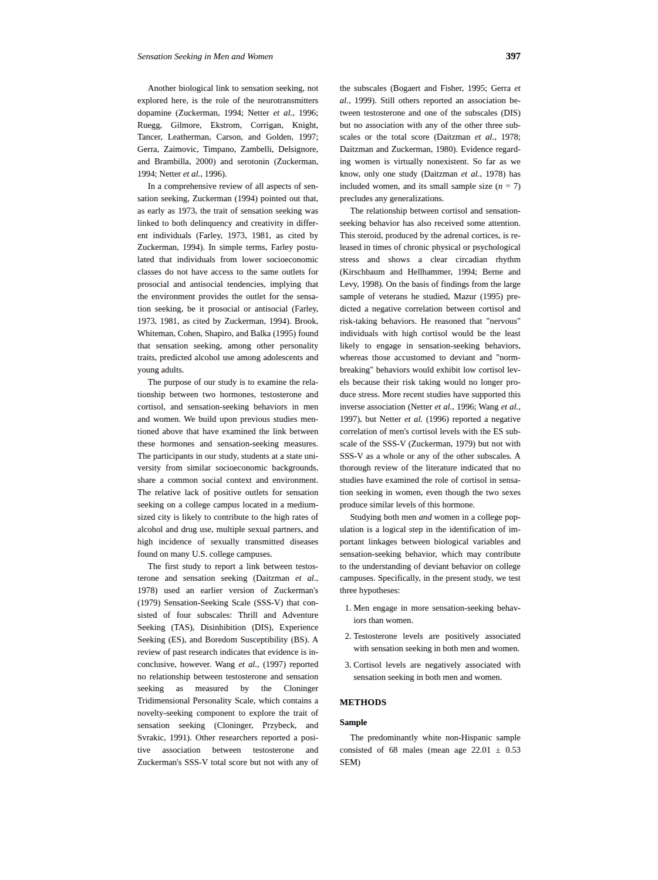Sensation Seeking in Men and Women 397
Another biological link to sensation seeking, not explored here, is the role of the neurotransmitters dopamine (Zuckerman, 1994; Netter et al., 1996; Ruegg, Gilmore, Ekstrom, Corrigan, Knight, Tancer, Leatherman, Carson, and Golden, 1997; Gerra, Zaimovic, Timpano, Zambelli, Delsignore, and Brambilla, 2000) and serotonin (Zuckerman, 1994; Netter et al., 1996).
In a comprehensive review of all aspects of sensation seeking, Zuckerman (1994) pointed out that, as early as 1973, the trait of sensation seeking was linked to both delinquency and creativity in different individuals (Farley, 1973, 1981, as cited by Zuckerman, 1994). In simple terms, Farley postulated that individuals from lower socioeconomic classes do not have access to the same outlets for prosocial and antisocial tendencies, implying that the environment provides the outlet for the sensation seeking, be it prosocial or antisocial (Farley, 1973, 1981, as cited by Zuckerman, 1994). Brook, Whiteman, Cohen, Shapiro, and Balka (1995) found that sensation seeking, among other personality traits, predicted alcohol use among adolescents and young adults.
The purpose of our study is to examine the relationship between two hormones, testosterone and cortisol, and sensation-seeking behaviors in men and women. We build upon previous studies mentioned above that have examined the link between these hormones and sensation-seeking measures. The participants in our study, students at a state university from similar socioeconomic backgrounds, share a common social context and environment. The relative lack of positive outlets for sensation seeking on a college campus located in a medium-sized city is likely to contribute to the high rates of alcohol and drug use, multiple sexual partners, and high incidence of sexually transmitted diseases found on many U.S. college campuses.
The first study to report a link between testosterone and sensation seeking (Daitzman et al., 1978) used an earlier version of Zuckerman's (1979) Sensation-Seeking Scale (SSS-V) that consisted of four subscales: Thrill and Adventure Seeking (TAS), Disinhibition (DIS), Experience Seeking (ES), and Boredom Susceptibility (BS). A review of past research indicates that evidence is inconclusive, however. Wang et al., (1997) reported no relationship between testosterone and sensation seeking as measured by the Cloninger Tridimensional Personality Scale, which contains a novelty-seeking component to explore the trait of sensation seeking (Cloninger, Przybeck, and Svrakic, 1991). Other researchers reported a positive association between testosterone and Zuckerman's SSS-V total score but not with any of the subscales (Bogaert and Fisher, 1995; Gerra et al., 1999). Still others reported an association between testosterone and one of the subscales (DIS) but no association with any of the other three subscales or the total score (Daitzman et al., 1978; Daitzman and Zuckerman, 1980). Evidence regarding women is virtually nonexistent. So far as we know, only one study (Daitzman et al., 1978) has included women, and its small sample size (n = 7) precludes any generalizations.
The relationship between cortisol and sensation-seeking behavior has also received some attention. This steroid, produced by the adrenal cortices, is released in times of chronic physical or psychological stress and shows a clear circadian rhythm (Kirschbaum and Hellhammer, 1994; Berne and Levy, 1998). On the basis of findings from the large sample of veterans he studied, Mazur (1995) predicted a negative correlation between cortisol and risk-taking behaviors. He reasoned that "nervous" individuals with high cortisol would be the least likely to engage in sensation-seeking behaviors, whereas those accustomed to deviant and "norm-breaking" behaviors would exhibit low cortisol levels because their risk taking would no longer produce stress. More recent studies have supported this inverse association (Netter et al., 1996; Wang et al., 1997), but Netter et al. (1996) reported a negative correlation of men's cortisol levels with the ES subscale of the SSS-V (Zuckerman, 1979) but not with SSS-V as a whole or any of the other subscales. A thorough review of the literature indicated that no studies have examined the role of cortisol in sensation seeking in women, even though the two sexes produce similar levels of this hormone.
Studying both men and women in a college population is a logical step in the identification of important linkages between biological variables and sensation-seeking behavior, which may contribute to the understanding of deviant behavior on college campuses. Specifically, in the present study, we test three hypotheses:
Men engage in more sensation-seeking behaviors than women.
Testosterone levels are positively associated with sensation seeking in both men and women.
Cortisol levels are negatively associated with sensation seeking in both men and women.
Methods
Sample
The predominantly white non-Hispanic sample consisted of 68 males (mean age 22.01 ± 0.53 SEM)